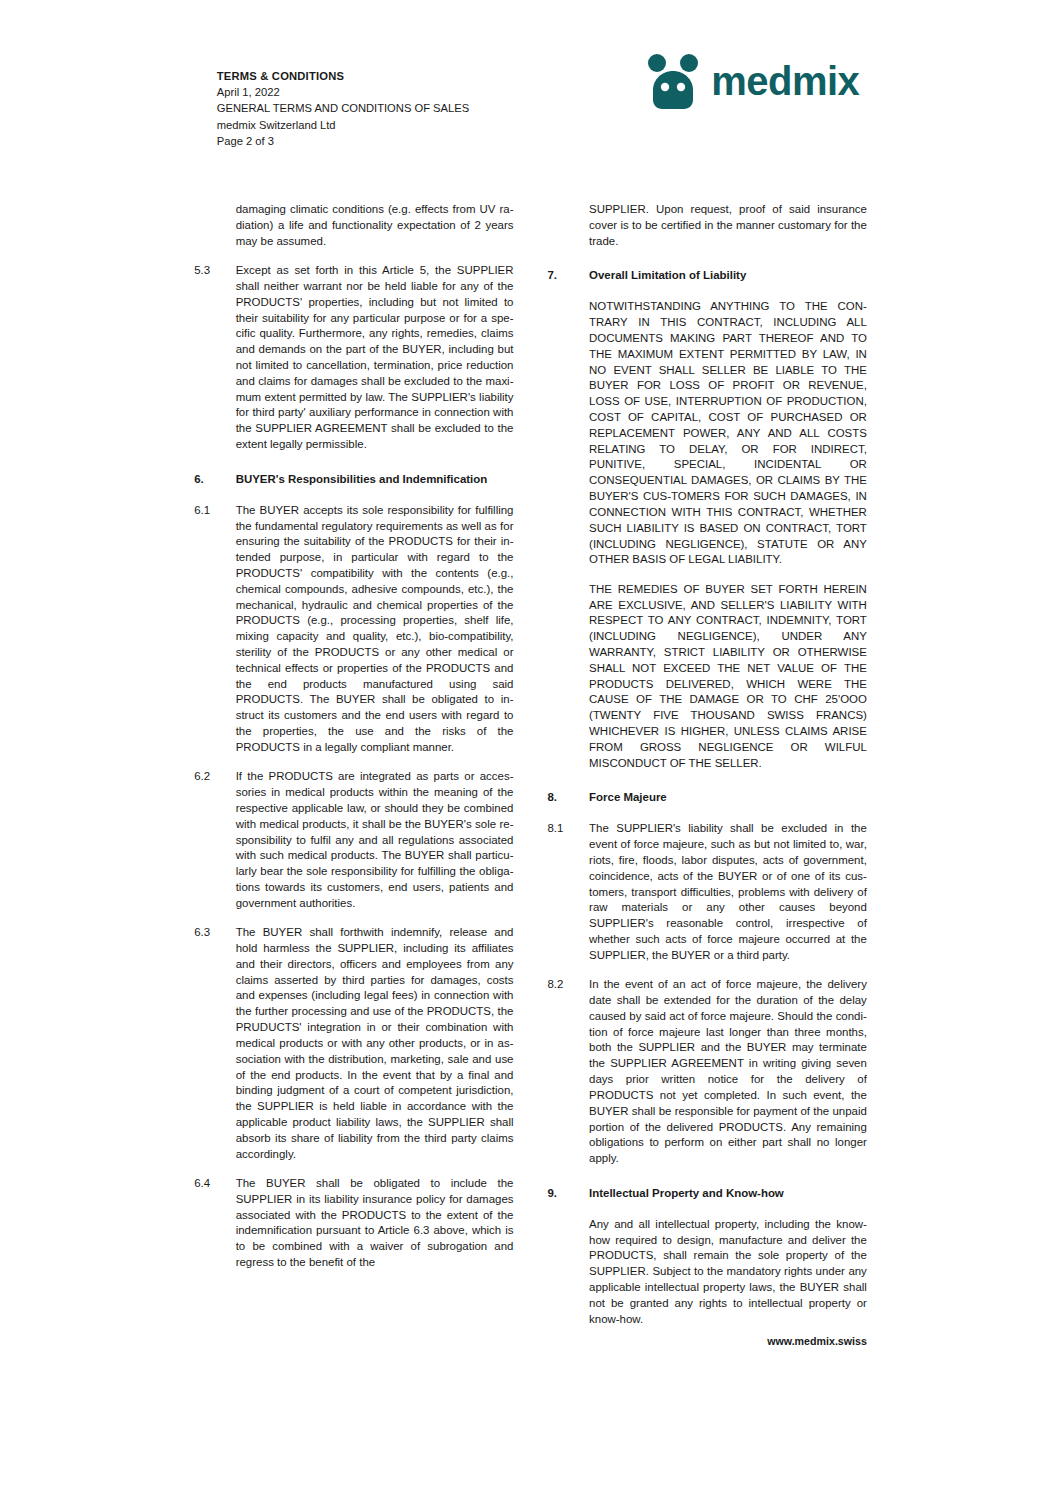TERMS & CONDITIONS
April 1, 2022
GENERAL TERMS AND CONDITIONS OF SALES
medmix Switzerland Ltd
Page 2 of 3
medmix
damaging climatic conditions (e.g. effects from UV radiation) a life and functionality expectation of 2 years may be assumed.
5.3
Except as set forth in this Article 5, the SUPPLIER shall neither warrant nor be held liable for any of the PRODUCTS' properties, including but not limited to their suitability for any particular purpose or for a specific quality. Furthermore, any rights, remedies, claims and demands on the part of the BUYER, including but not limited to cancellation, termination, price reduction and claims for damages shall be excluded to the maximum extent permitted by law. The SUPPLIER's liability for third party' auxiliary performance in connection with the SUPPLIER AGREEMENT shall be excluded to the extent legally permissible.
6.
BUYER's Responsibilities and Indemnification
6.1
The BUYER accepts its sole responsibility for fulfilling the fundamental regulatory requirements as well as for ensuring the suitability of the PRODUCTS for their intended purpose, in particular with regard to the PRODUCTS' compatibility with the contents (e.g., chemical compounds, adhesive compounds, etc.), the mechanical, hydraulic and chemical properties of the PRODUCTS (e.g., processing properties, shelf life, mixing capacity and quality, etc.), bio-compatibility, sterility of the PRODUCTS or any other medical or technical effects or properties of the PRODUCTS and the end products manufactured using said PRODUCTS. The BUYER shall be obligated to instruct its customers and the end users with regard to the properties, the use and the risks of the PRODUCTS in a legally compliant manner.
6.2
If the PRODUCTS are integrated as parts or accessories in medical products within the meaning of the respective applicable law, or should they be combined with medical products, it shall be the BUYER's sole responsibility to fulfil any and all regulations associated with such medical products. The BUYER shall particularly bear the sole responsibility for fulfilling the obligations towards its customers, end users, patients and government authorities.
6.3
The BUYER shall forthwith indemnify, release and hold harmless the SUPPLIER, including its affiliates and their directors, officers and employees from any claims asserted by third parties for damages, costs and expenses (including legal fees) in connection with the further processing and use of the PRODUCTS, the PRUDUCTS' integration in or their combination with medical products or with any other products, or in association with the distribution, marketing, sale and use of the end products. In the event that by a final and binding judgment of a court of competent jurisdiction, the SUPPLIER is held liable in accordance with the applicable product liability laws, the SUPPLIER shall absorb its share of liability from the third party claims accordingly.
6.4
The BUYER shall be obligated to include the SUPPLIER in its liability insurance policy for damages associated with the PRODUCTS to the extent of the indemnification pursuant to Article 6.3 above, which is to be combined with a waiver of subrogation and regress to the benefit of the
SUPPLIER. Upon request, proof of said insurance cover is to be certified in the manner customary for the trade.
7.
Overall Limitation of Liability
Notwithstanding anything to the con-trary in this contract, including all documents making part thereof and to the maximum extent permitted by law, in no event shall seller be liable to the buyer for loss of profit or revenue, loss of use, interruption of production, cost of capital, cost of purchased or replacement power, any and all costs relating to delay, or for indirect, punitive, special, incidental or consequential damages, or claims by the buyer's cus-tomers for such damages, in connection with this contract, whether such liability is based on contract, tort (including negligence), statute or any other basis of legal liability.
The remedies of buyer set forth herein are exclusive, and seller's liability with respect to any contract, indemnity, tort (including negligence), under any warranty, strict liability or otherwise shall not exceed the net value of the products delivered, which were the cause of the damage or to CHF 25'OOO (twenty five thousand swiss francs) whichever is higher, unless claims arise from gross negligence or wilful misconduct of the seller.
8.
Force Majeure
8.1
The SUPPLIER's liability shall be excluded in the event of force majeure, such as but not limited to, war, riots, fire, floods, labor disputes, acts of government, coincidence, acts of the BUYER or of one of its customers, transport difficulties, problems with delivery of raw materials or any other causes beyond SUPPLIER's reasonable control, irrespective of whether such acts of force majeure occurred at the SUPPLIER, the BUYER or a third party.
8.2
In the event of an act of force majeure, the delivery date shall be extended for the duration of the delay caused by said act of force majeure. Should the condition of force majeure last longer than three months, both the SUPPLIER and the BUYER may terminate the SUPPLIER AGREEMENT in writing giving seven days prior written notice for the delivery of PRODUCTS not yet completed. In such event, the BUYER shall be responsible for payment of the unpaid portion of the delivered PRODUCTS. Any remaining obligations to perform on either part shall no longer apply.
9.
Intellectual Property and Know-how
Any and all intellectual property, including the know-how required to design, manufacture and deliver the PRODUCTS, shall remain the sole property of the SUPPLIER. Subject to the mandatory rights under any applicable intellectual property laws, the BUYER shall not be granted any rights to intellectual property or know-how.
www.medmix.swiss